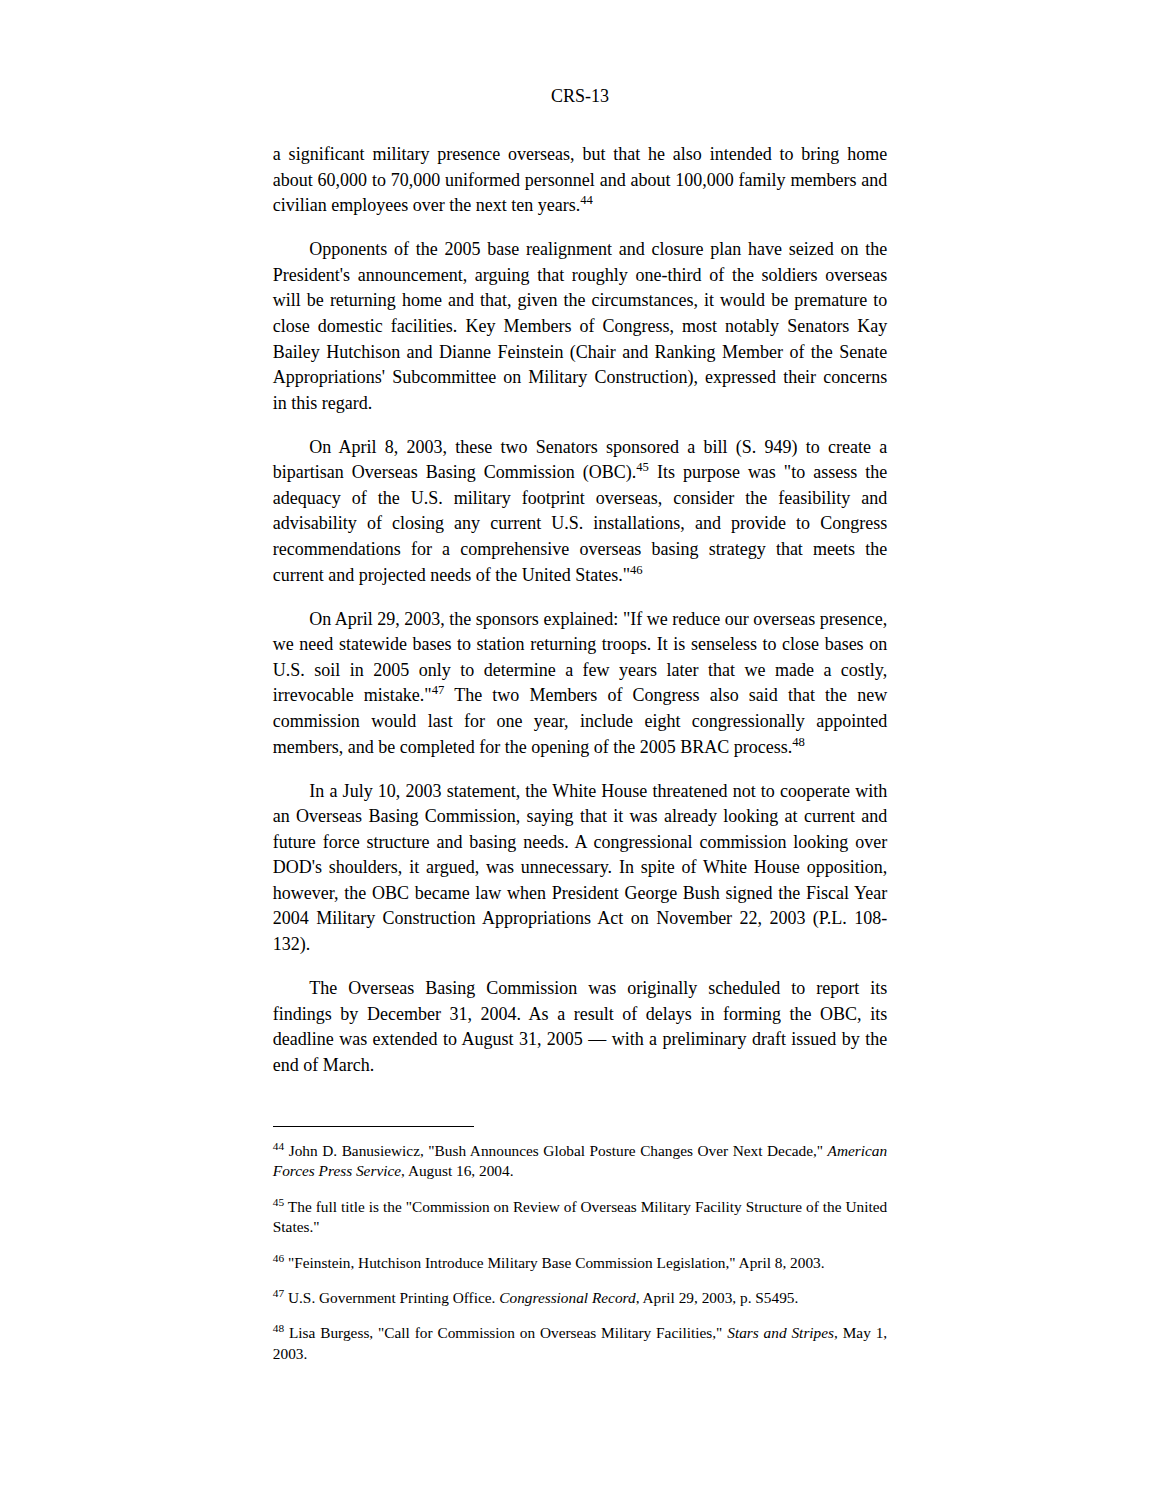CRS-13
a significant military presence overseas, but that he also intended to bring home about 60,000 to 70,000 uniformed personnel and about 100,000 family members and civilian employees over the next ten years.44
Opponents of the 2005 base realignment and closure plan have seized on the President's announcement, arguing that roughly one-third of the soldiers overseas will be returning home and that, given the circumstances, it would be premature to close domestic facilities. Key Members of Congress, most notably Senators Kay Bailey Hutchison and Dianne Feinstein (Chair and Ranking Member of the Senate Appropriations' Subcommittee on Military Construction), expressed their concerns in this regard.
On April 8, 2003, these two Senators sponsored a bill (S. 949) to create a bipartisan Overseas Basing Commission (OBC).45 Its purpose was "to assess the adequacy of the U.S. military footprint overseas, consider the feasibility and advisability of closing any current U.S. installations, and provide to Congress recommendations for a comprehensive overseas basing strategy that meets the current and projected needs of the United States."46
On April 29, 2003, the sponsors explained: "If we reduce our overseas presence, we need statewide bases to station returning troops. It is senseless to close bases on U.S. soil in 2005 only to determine a few years later that we made a costly, irrevocable mistake."47 The two Members of Congress also said that the new commission would last for one year, include eight congressionally appointed members, and be completed for the opening of the 2005 BRAC process.48
In a July 10, 2003 statement, the White House threatened not to cooperate with an Overseas Basing Commission, saying that it was already looking at current and future force structure and basing needs. A congressional commission looking over DOD's shoulders, it argued, was unnecessary. In spite of White House opposition, however, the OBC became law when President George Bush signed the Fiscal Year 2004 Military Construction Appropriations Act on November 22, 2003 (P.L. 108-132).
The Overseas Basing Commission was originally scheduled to report its findings by December 31, 2004. As a result of delays in forming the OBC, its deadline was extended to August 31, 2005 — with a preliminary draft issued by the end of March.
44 John D. Banusiewicz, "Bush Announces Global Posture Changes Over Next Decade," American Forces Press Service, August 16, 2004.
45 The full title is the "Commission on Review of Overseas Military Facility Structure of the United States."
46 "Feinstein, Hutchison Introduce Military Base Commission Legislation," April 8, 2003.
47 U.S. Government Printing Office. Congressional Record, April 29, 2003, p. S5495.
48 Lisa Burgess, "Call for Commission on Overseas Military Facilities," Stars and Stripes, May 1, 2003.